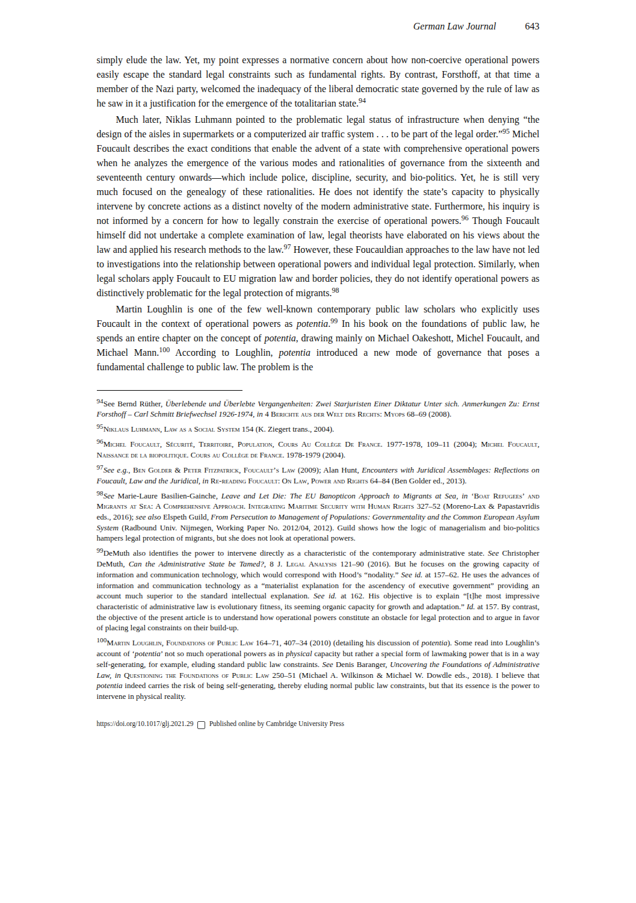German Law Journal 643
simply elude the law. Yet, my point expresses a normative concern about how non-coercive operational powers easily escape the standard legal constraints such as fundamental rights. By contrast, Forsthoff, at that time a member of the Nazi party, welcomed the inadequacy of the liberal democratic state governed by the rule of law as he saw in it a justification for the emergence of the totalitarian state.94
Much later, Niklas Luhmann pointed to the problematic legal status of infrastructure when denying “the design of the aisles in supermarkets or a computerized air traffic system . . . to be part of the legal order.”95 Michel Foucault describes the exact conditions that enable the advent of a state with comprehensive operational powers when he analyzes the emergence of the various modes and rationalities of governance from the sixteenth and seventeenth century onwards—which include police, discipline, security, and bio-politics. Yet, he is still very much focused on the genealogy of these rationalities. He does not identify the state’s capacity to physically intervene by concrete actions as a distinct novelty of the modern administrative state. Furthermore, his inquiry is not informed by a concern for how to legally constrain the exercise of operational powers.96 Though Foucault himself did not undertake a complete examination of law, legal theorists have elaborated on his views about the law and applied his research methods to the law.97 However, these Foucauldian approaches to the law have not led to investigations into the relationship between operational powers and individual legal protection. Similarly, when legal scholars apply Foucault to EU migration law and border policies, they do not identify operational powers as distinctively problematic for the legal protection of migrants.98
Martin Loughlin is one of the few well-known contemporary public law scholars who explicitly uses Foucault in the context of operational powers as potentia.99 In his book on the foundations of public law, he spends an entire chapter on the concept of potentia, drawing mainly on Michael Oakeshott, Michel Foucault, and Michael Mann.100 According to Loughlin, potentia introduced a new mode of governance that poses a fundamental challenge to public law. The problem is the
94See Bernd Rüther, Überlebende und Überlebte Vergangenheiten: Zwei Starjuristen Einer Diktatur Unter sich. Anmerkungen Zu: Ernst Forsthoff – Carl Schmitt Briefwechsel 1926-1974, in 4 Berichte aus der Welt des Rechts: Myops 68–69 (2008).
95Niklaus Luhmann, Law as a Social System 154 (K. Ziegert trans., 2004).
96Michel Foucault, Sécurité, Territoire, Population, Cours Au Collège De France. 1977-1978, 109–11 (2004); Michel Foucault, Naissance de la biopolitique. Cours au Collège de France. 1978-1979 (2004).
97See e.g., Ben Golder & Peter Fitzpatrick, Foucault’s Law (2009); Alan Hunt, Encounters with Juridical Assemblages: Reflections on Foucault, Law and the Juridical, in Re-reading Foucault: On Law, Power and Rights 64–84 (Ben Golder ed., 2013).
98See Marie-Laure Basilien-Gainche, Leave and Let Die: The EU Banopticon Approach to Migrants at Sea, in ‘Boat Refugees’ and Migrants at Sea: A Comprehensive Approach. Integrating Maritime Security with Human Rights 327–52 (Moreno-Lax & Papastavridis eds., 2016); see also Elspeth Guild, From Persecution to Management of Populations: Governmentality and the Common European Asylum System (Radbound Univ. Nijmegen, Working Paper No. 2012/04, 2012). Guild shows how the logic of managerialism and bio-politics hampers legal protection of migrants, but she does not look at operational powers.
99DeMuth also identifies the power to intervene directly as a characteristic of the contemporary administrative state. See Christopher DeMuth, Can the Administrative State be Tamed?, 8 J. Legal Analysis 121–90 (2016). But he focuses on the growing capacity of information and communication technology, which would correspond with Hood’s “nodality.” See id. at 157–62. He uses the advances of information and communication technology as a “materialist explanation for the ascendency of executive government” providing an account much superior to the standard intellectual explanation. See id. at 162. His objective is to explain “[t]he most impressive characteristic of administrative law is evolutionary fitness, its seeming organic capacity for growth and adaptation.” Id. at 157. By contrast, the objective of the present article is to understand how operational powers constitute an obstacle for legal protection and to argue in favor of placing legal constraints on their build-up.
100Martin Loughlin, Foundations of Public Law 164–71, 407–34 (2010) (detailing his discussion of potentia). Some read into Loughlin’s account of ‘potentia’ not so much operational powers as in physical capacity but rather a special form of lawmaking power that is in a way self-generating, for example, eluding standard public law constraints. See Denis Baranger, Uncovering the Foundations of Administrative Law, in Questioning the Foundations of Public Law 250–51 (Michael A. Wilkinson & Michael W. Dowdle eds., 2018). I believe that potentia indeed carries the risk of being self-generating, thereby eluding normal public law constraints, but that its essence is the power to intervene in physical reality.
https://doi.org/10.1017/glj.2021.29 Published online by Cambridge University Press